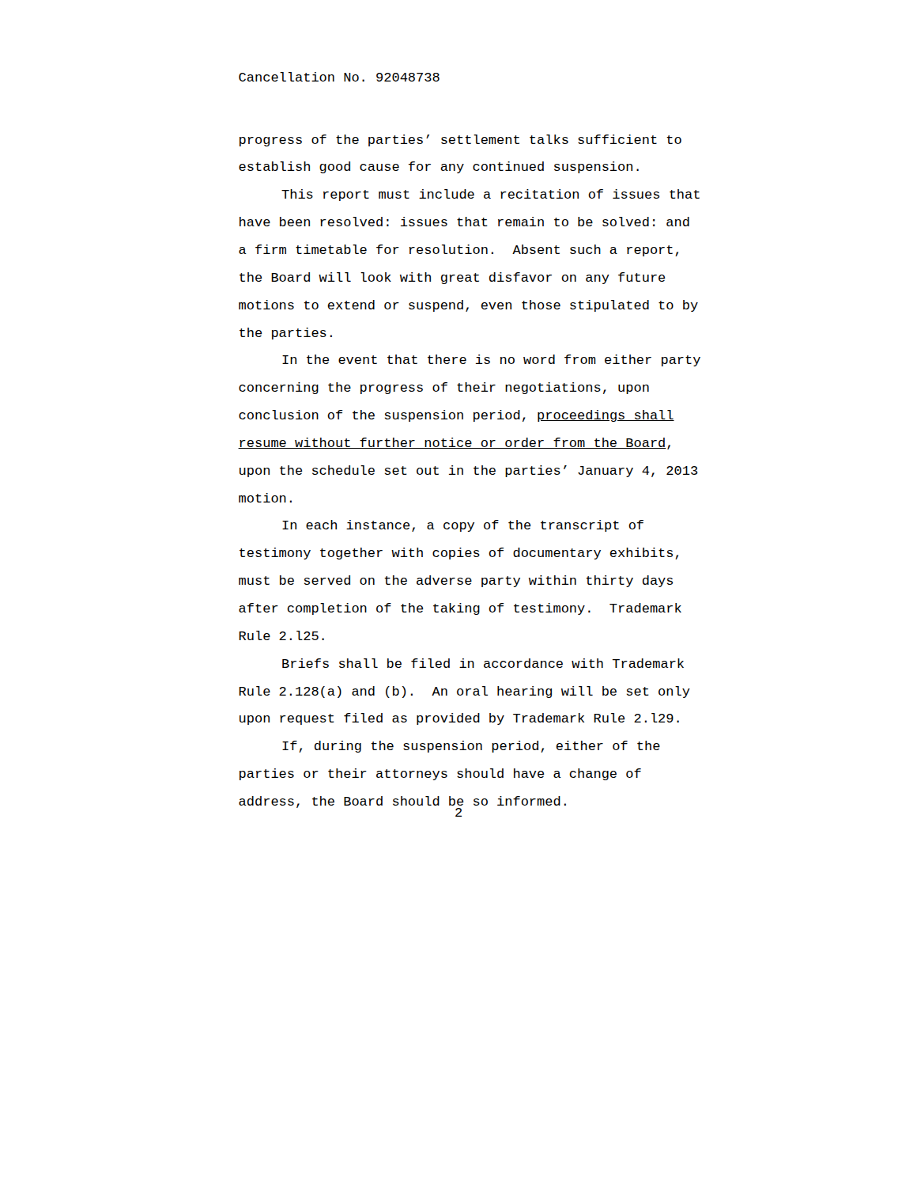Cancellation No. 92048738
progress of the parties’ settlement talks sufficient to establish good cause for any continued suspension.
This report must include a recitation of issues that have been resolved: issues that remain to be solved: and a firm timetable for resolution. Absent such a report, the Board will look with great disfavor on any future motions to extend or suspend, even those stipulated to by the parties.
In the event that there is no word from either party concerning the progress of their negotiations, upon conclusion of the suspension period, proceedings shall resume without further notice or order from the Board, upon the schedule set out in the parties’ January 4, 2013 motion.
In each instance, a copy of the transcript of testimony together with copies of documentary exhibits, must be served on the adverse party within thirty days after completion of the taking of testimony. Trademark Rule 2.l25.
Briefs shall be filed in accordance with Trademark Rule 2.128(a) and (b). An oral hearing will be set only upon request filed as provided by Trademark Rule 2.l29.
If, during the suspension period, either of the parties or their attorneys should have a change of address, the Board should be so informed.
2